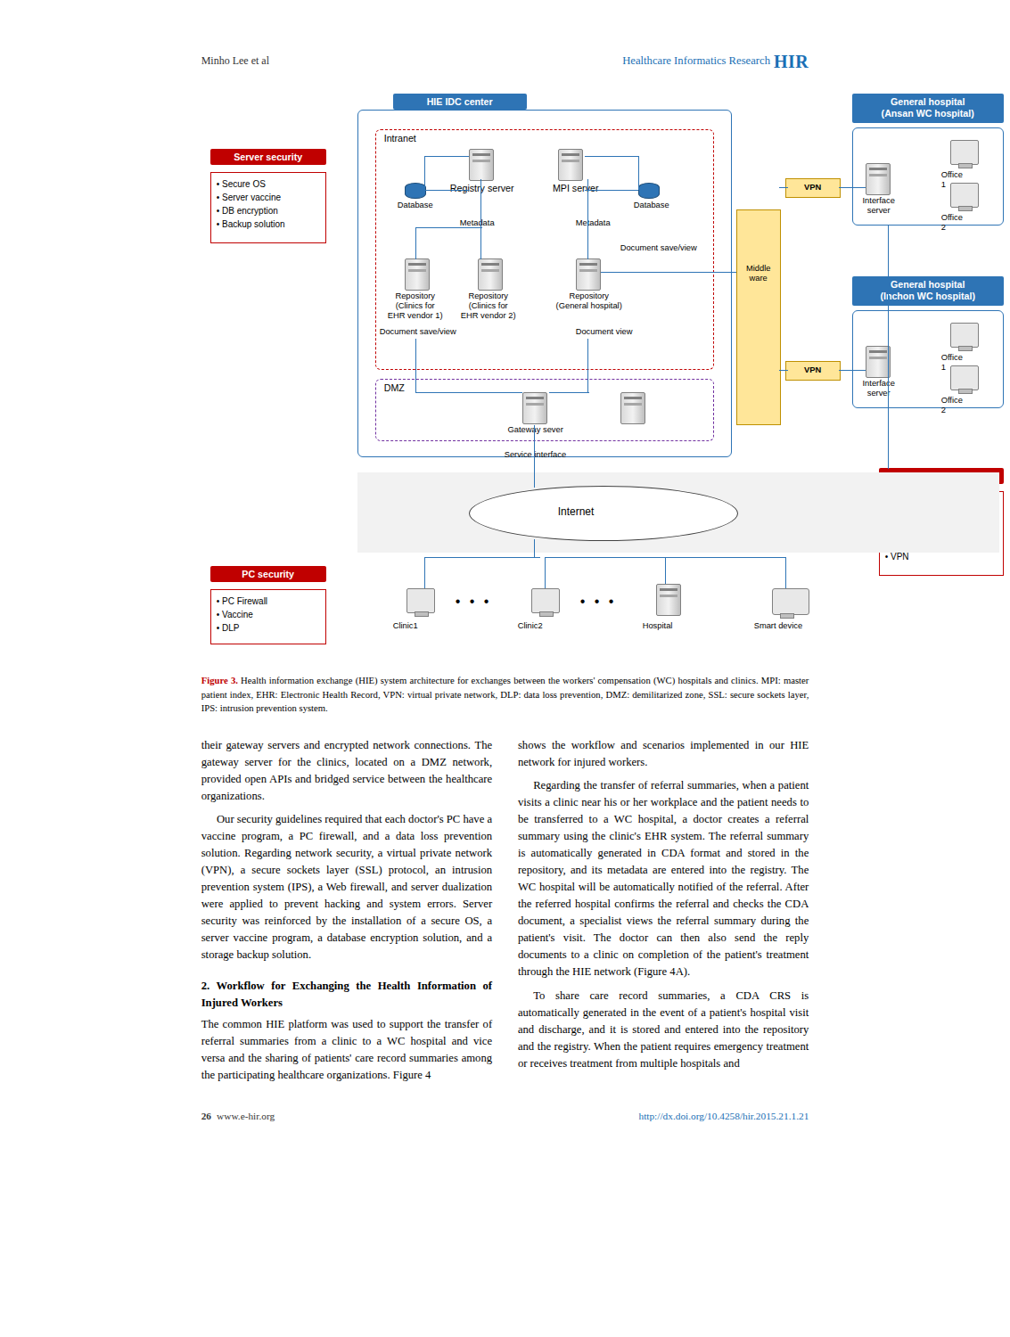Minho Lee et al
Healthcare Informatics ResearchHIR
HIE IDC center
Intranet
DMZ
Registry server
Database
MPI server
Database
Metadata
Metadata
Document save/view
Repository
(Clinics for
EHR vendor 1)
Repository
(Clinics for
EHR vendor 2)
Repository
(General hospital)
Document save/view
Document view
Gateway sever
Service interface
Middle
ware
VPN
VPN
General hospital
(Ansan WC hospital)
Interface
server
Office 1
Office 2
General hospital
(Inchon WC hospital)
Interface
server
Office 1
Office 2
Server security
• Secure OS
• Server vaccine
• DB encryption
• Backup solution
Network security
• SSL
• Firewall
• IPS
• Server dualization
• VPN
PC security
• PC Firewall
• Vaccine
• DLP
Internet
Clinic1
• • •
Clinic2
• • •
Hospital
Smart device
Figure 3. Health information exchange (HIE) system architecture for exchanges between the workers' compensation (WC) hospitals and clinics. MPI: master patient index, EHR: Electronic Health Record, VPN: virtual private network, DLP: data loss prevention, DMZ: demilitarized zone, SSL: secure sockets layer, IPS: intrusion prevention system.
their gateway servers and encrypted network connections. The gateway server for the clinics, located on a DMZ network, provided open APIs and bridged service between the healthcare organizations.
Our security guidelines required that each doctor's PC have a vaccine program, a PC firewall, and a data loss prevention solution. Regarding network security, a virtual private network (VPN), a secure sockets layer (SSL) protocol, an intrusion prevention system (IPS), a Web firewall, and server dualization were applied to prevent hacking and system errors. Server security was reinforced by the installation of a secure OS, a server vaccine program, a database encryption solution, and a storage backup solution.
2. Workflow for Exchanging the Health Information of Injured Workers
The common HIE platform was used to support the transfer of referral summaries from a clinic to a WC hospital and vice versa and the sharing of patients' care record summaries among the participating healthcare organizations. Figure 4
shows the workflow and scenarios implemented in our HIE network for injured workers.
Regarding the transfer of referral summaries, when a patient visits a clinic near his or her workplace and the patient needs to be transferred to a WC hospital, a doctor creates a referral summary using the clinic's EHR system. The referral summary is automatically generated in CDA format and stored in the repository, and its metadata are entered into the registry. The WC hospital will be automatically notified of the referral. After the referred hospital confirms the referral and checks the CDA document, a specialist views the referral summary during the patient's visit. The doctor can then also send the reply documents to a clinic on completion of the patient's treatment through the HIE network (Figure 4A).
To share care record summaries, a CDA CRS is automatically generated in the event of a patient's hospital visit and discharge, and it is stored and entered into the repository and the registry. When the patient requires emergency treatment or receives treatment from multiple hospitals and
26www.e-hir.org
http://dx.doi.org/10.4258/hir.2015.21.1.21